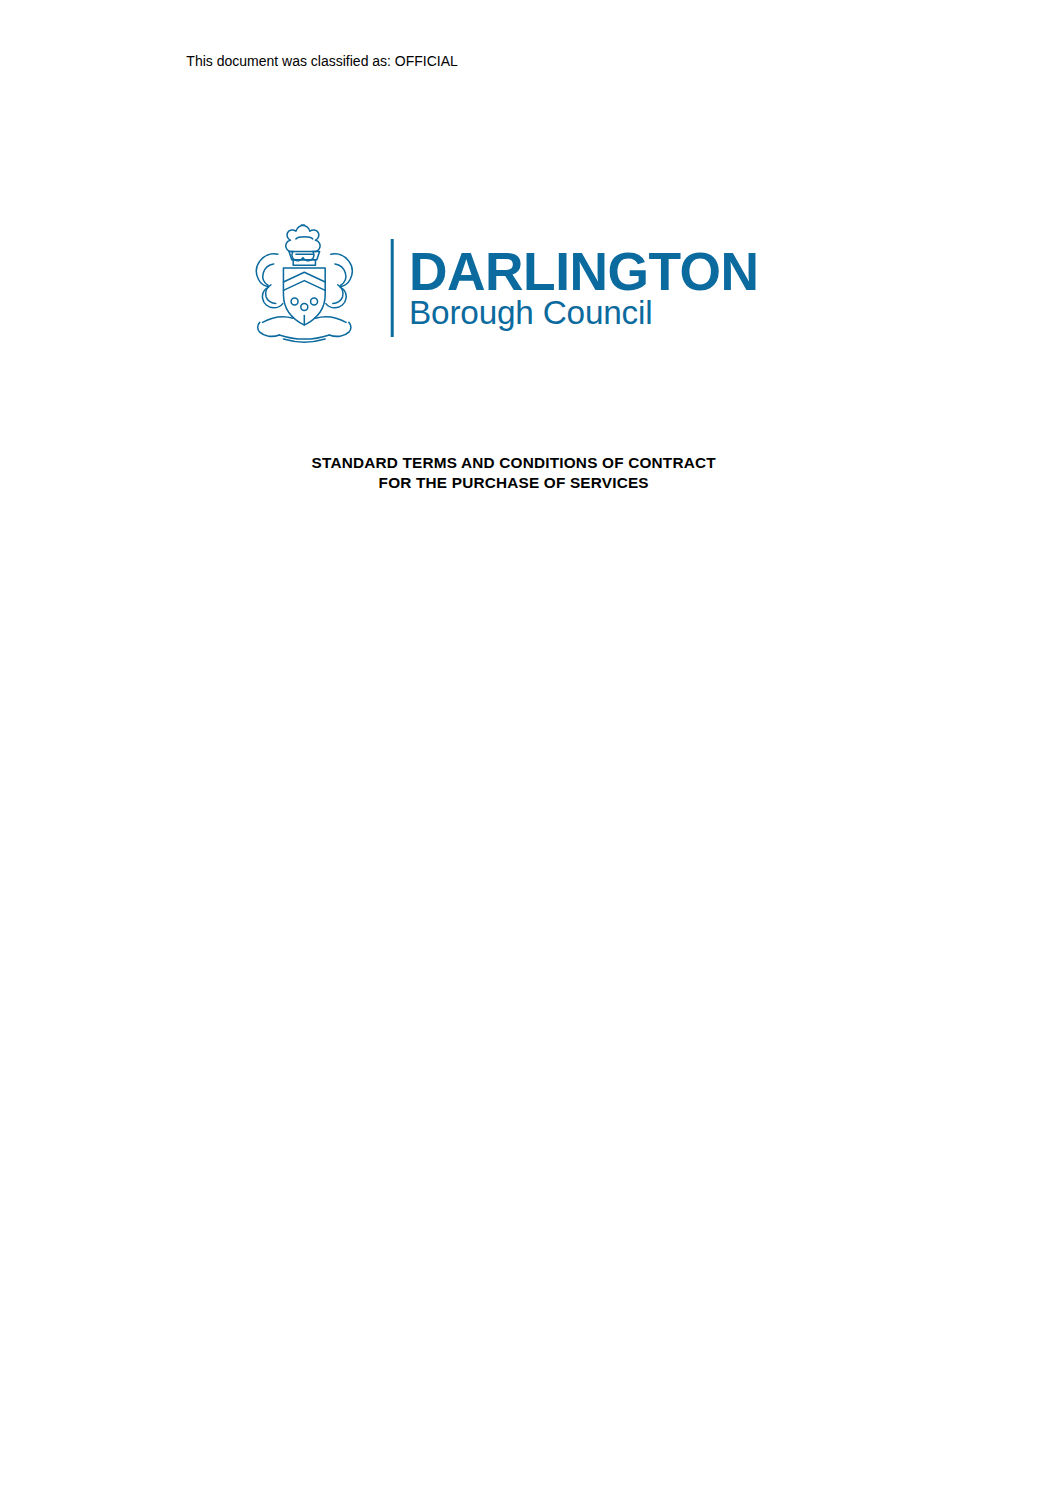This document was classified as: OFFICIAL
DARLINGTON Borough Council
STANDARD TERMS AND CONDITIONS OF CONTRACT
FOR THE PURCHASE OF SERVICES